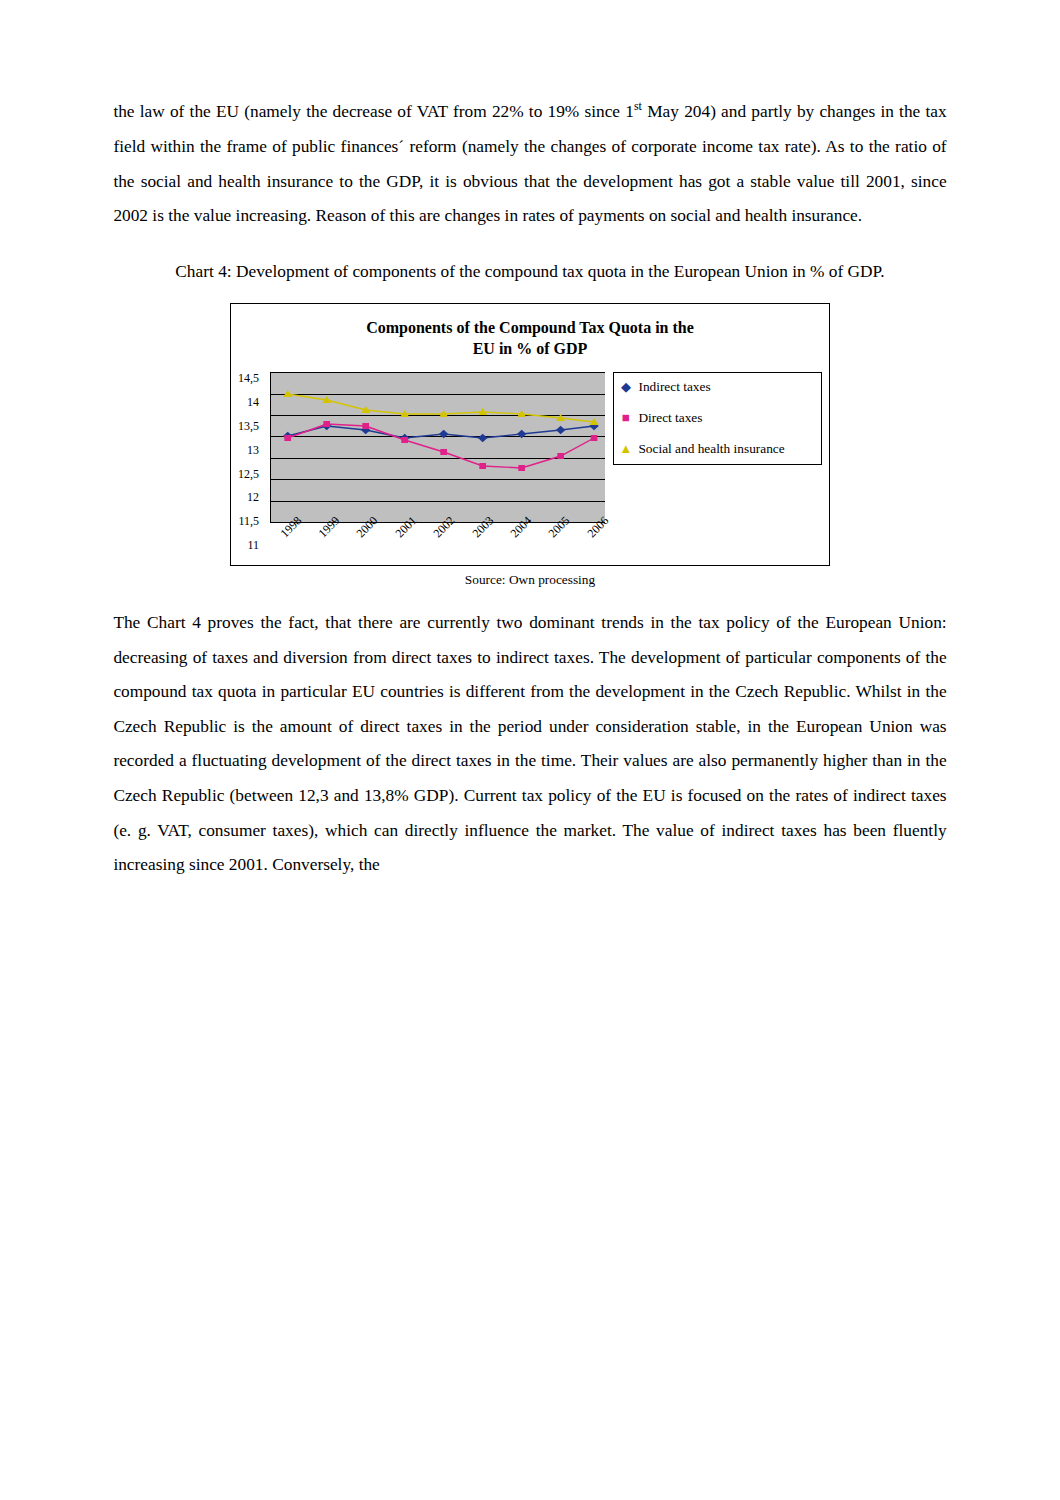the law of the EU (namely the decrease of VAT from 22% to 19% since 1st May 204) and partly by changes in the tax field within the frame of public finances´ reform (namely the changes of corporate income tax rate). As to the ratio of the social and health insurance to the GDP, it is obvious that the development has got a stable value till 2001, since 2002 is the value increasing. Reason of this are changes in rates of payments on social and health insurance.
Chart 4: Development of components of the compound tax quota in the European Union in % of GDP.
Components of the Compound Tax Quota in the
EU in % of GDP
14,5 14 13,5 13 12,5 12 11,5 11
1998 1999 2000 2001 2002 2003 2004 2005 2006
◆Indirect taxes
■Direct taxes
▲Social and health insurance
Source: Own processing
The Chart 4 proves the fact, that there are currently two dominant trends in the tax policy of the European Union: decreasing of taxes and diversion from direct taxes to indirect taxes. The development of particular components of the compound tax quota in particular EU countries is different from the development in the Czech Republic. Whilst in the Czech Republic is the amount of direct taxes in the period under consideration stable, in the European Union was recorded a fluctuating development of the direct taxes in the time. Their values are also permanently higher than in the Czech Republic (between 12,3 and 13,8% GDP). Current tax policy of the EU is focused on the rates of indirect taxes (e. g. VAT, consumer taxes), which can directly influence the market. The value of indirect taxes has been fluently increasing since 2001. Conversely, the